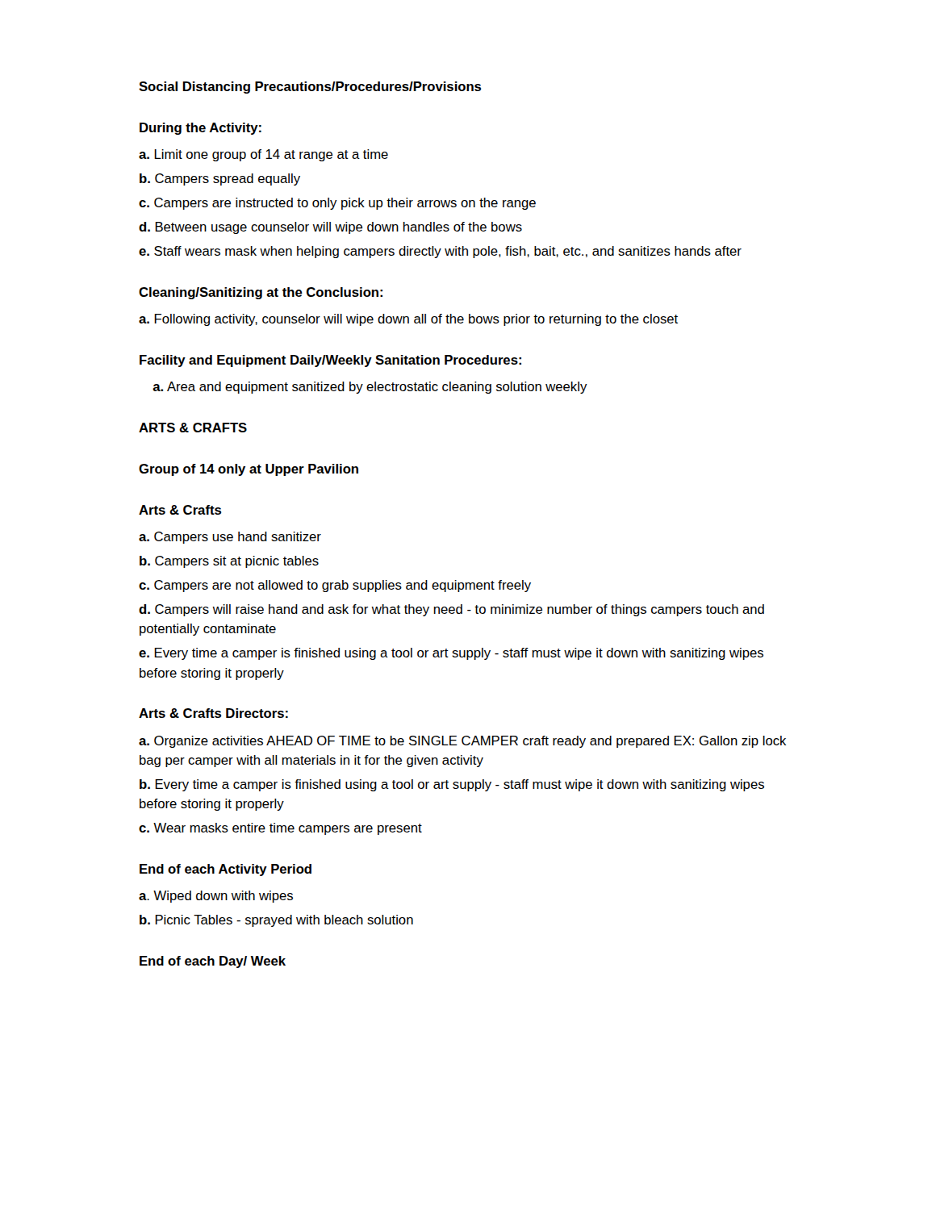Social Distancing Precautions/Procedures/Provisions
During the Activity:
a. Limit one group of 14 at range at a time
b. Campers spread equally
c. Campers are instructed to only pick up their arrows on the range
d. Between usage counselor will wipe down handles of the bows
e. Staff wears mask when helping campers directly with pole, fish, bait, etc., and sanitizes hands after
Cleaning/Sanitizing at the Conclusion:
a. Following activity, counselor will wipe down all of the bows prior to returning to the closet
Facility and Equipment Daily/Weekly Sanitation Procedures:
a. Area and equipment sanitized by electrostatic cleaning solution weekly
ARTS & CRAFTS
Group of 14 only at Upper Pavilion
Arts & Crafts
a. Campers use hand sanitizer
b. Campers sit at picnic tables
c. Campers are not allowed to grab supplies and equipment freely
d. Campers will raise hand and ask for what they need - to minimize number of things campers touch and potentially contaminate
e. Every time a camper is finished using a tool or art supply - staff must wipe it down with sanitizing wipes before storing it properly
Arts & Crafts Directors:
a. Organize activities AHEAD OF TIME to be SINGLE CAMPER craft ready and prepared EX: Gallon zip lock bag per camper with all materials in it for the given activity
b. Every time a camper is finished using a tool or art supply - staff must wipe it down with sanitizing wipes before storing it properly
c. Wear masks entire time campers are present
End of each Activity Period
a. Wiped down with wipes
b. Picnic Tables - sprayed with bleach solution
End of each Day/ Week